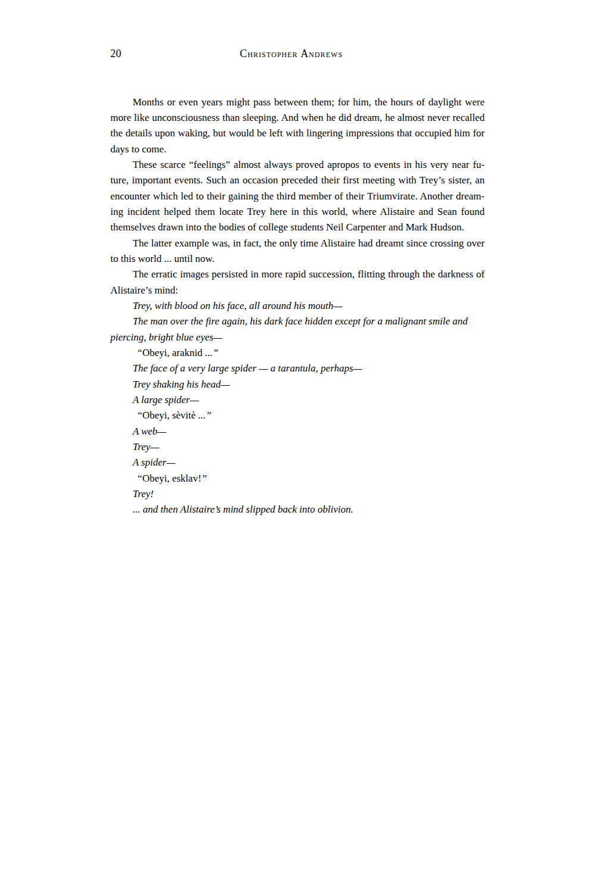20 Christopher Andrews
Months or even years might pass between them; for him, the hours of daylight were more like unconsciousness than sleeping. And when he did dream, he almost never recalled the details upon waking, but would be left with lingering impressions that occupied him for days to come.
These scarce “feelings” almost always proved apropos to events in his very near future, important events. Such an occasion preceded their first meeting with Trey’s sister, an encounter which led to their gaining the third member of their Triumvirate. Another dreaming incident helped them locate Trey here in this world, where Alistaire and Sean found themselves drawn into the bodies of college students Neil Carpenter and Mark Hudson.
The latter example was, in fact, the only time Alistaire had dreamt since crossing over to this world ... until now.
The erratic images persisted in more rapid succession, flitting through the darkness of Alistaire’s mind:
Trey, with blood on his face, all around his mouth—
The man over the fire again, his dark face hidden except for a malignant smile and piercing, bright blue eyes—
“Obeyi, araknid ...”
The face of a very large spider — a tarantula, perhaps—
Trey shaking his head—
A large spider—
“Obeyi, sèvitè ...”
A web—
Trey—
A spider—
“Obeyi, esklav!”
Trey!
... and then Alistaire’s mind slipped back into oblivion.